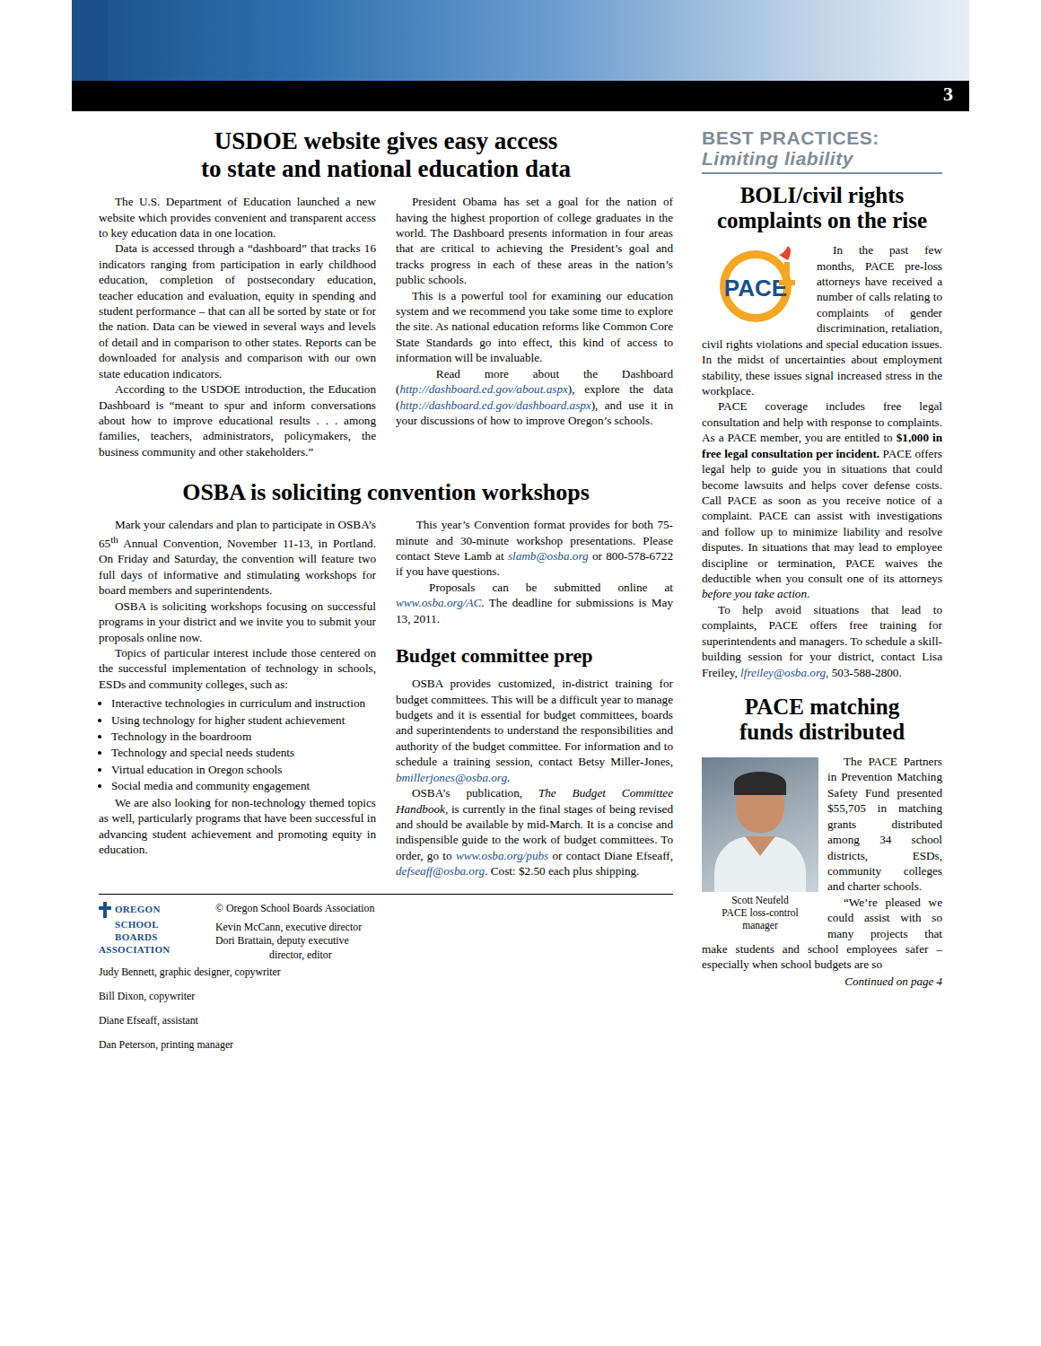3
USDOE website gives easy access
to state and national education data
The U.S. Department of Education launched a new website which provides convenient and transparent access to key education data in one location.
Data is accessed through a “dashboard” that tracks 16 indicators ranging from participation in early childhood education, completion of postsecondary education, teacher education and evaluation, equity in spending and student performance – that can all be sorted by state or for the nation. Data can be viewed in several ways and levels of detail and in comparison to other states. Reports can be downloaded for analysis and comparison with our own state education indicators.
According to the USDOE introduction, the Education Dashboard is “meant to spur and inform conversations about how to improve educational results . . . among families, teachers, administrators, policymakers, the business community and other stakeholders.”
President Obama has set a goal for the nation of having the highest proportion of college graduates in the world. The Dashboard presents information in four areas that are critical to achieving the President’s goal and tracks progress in each of these areas in the nation’s public schools.
This is a powerful tool for examining our education system and we recommend you take some time to explore the site. As national education reforms like Common Core State Standards go into effect, this kind of access to information will be invaluable.
Read more about the Dashboard (http://dashboard.ed.gov/about.aspx), explore the data (http://dashboard.ed.gov/dashboard.aspx), and use it in your discussions of how to improve Oregon’s schools.
OSBA is soliciting convention workshops
Mark your calendars and plan to participate in OSBA’s 65th Annual Convention, November 11-13, in Portland. On Friday and Saturday, the convention will feature two full days of informative and stimulating workshops for board members and superintendents.
OSBA is soliciting workshops focusing on successful programs in your district and we invite you to submit your proposals online now.
Topics of particular interest include those centered on the successful implementation of technology in schools, ESDs and community colleges, such as:
Interactive technologies in curriculum and instruction
Using technology for higher student achievement
Technology in the boardroom
Technology and special needs students
Virtual education in Oregon schools
Social media and community engagement
We are also looking for non-technology themed topics as well, particularly programs that have been successful in advancing student achievement and promoting equity in education.
This year’s Convention format provides for both 75-minute and 30-minute workshop presentations. Please contact Steve Lamb at slamb@osba.org or 800-578-6722 if you have questions.
Proposals can be submitted online at www.osba.org/AC. The deadline for submissions is May 13, 2011.
Budget committee prep
OSBA provides customized, in-district training for budget committees. This will be a difficult year to manage budgets and it is essential for budget committees, boards and superintendents to understand the responsibilities and authority of the budget committee. For information and to schedule a training session, contact Betsy Miller-Jones, bmillerjones@osba.org.
OSBA’s publication, The Budget Committee Handbook, is currently in the final stages of being revised and should be available by mid-March. It is a concise and indispensible guide to the work of budget committees. To order, go to www.osba.org/pubs or contact Diane Efseaff, defseaff@osba.org. Cost: $2.50 each plus shipping.
OREGON
SCHOOL
BOARDS
ASSOCIATION
© Oregon School Boards Association
Kevin McCann, executive director
Dori Brattain, deputy executive
director, editor
Judy Bennett, graphic designer, copywriter
Bill Dixon, copywriter
Diane Efseaff, assistant
Dan Peterson, printing manager
BEST PRACTICES:Limiting liability
BOLI/civil rights
complaints on the rise
PACE
In the past few months, PACE pre-loss attorneys have received a number of calls relating to complaints of gender discrimination, retaliation, civil rights violations and special education issues. In the midst of uncertainties about employment stability, these issues signal increased stress in the workplace.
PACE coverage includes free legal consultation and help with response to complaints. As a PACE member, you are entitled to $1,000 in free legal consultation per incident. PACE offers legal help to guide you in situations that could become lawsuits and helps cover defense costs. Call PACE as soon as you receive notice of a complaint. PACE can assist with investigations and follow up to minimize liability and resolve disputes. In situations that may lead to employee discipline or termination, PACE waives the deductible when you consult one of its attorneys before you take action.
To help avoid situations that lead to complaints, PACE offers free training for superintendents and managers. To schedule a skill-building session for your district, contact Lisa Freiley, lfreiley@osba.org, 503-588-2800.
PACE matching
funds distributed
Scott Neufeld
PACE loss-control
manager
The PACE Partners in Prevention Matching Safety Fund presented $55,705 in matching grants distributed among 34 school districts, ESDs, community colleges and charter schools.
“We’re pleased we could assist with so many projects that make students and school employees safer – especially when school budgets are so
Continued on page 4